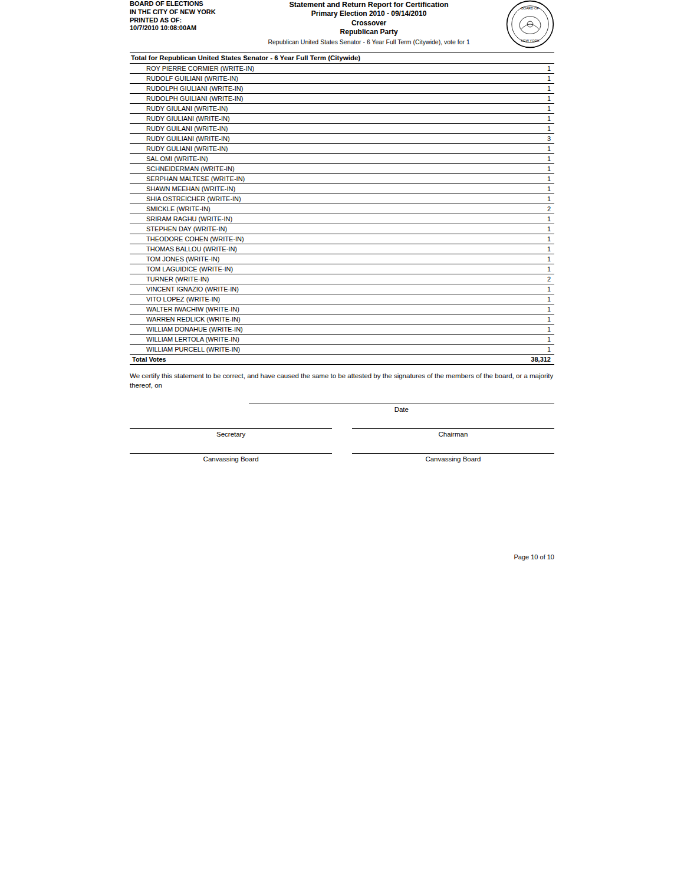BOARD OF ELECTIONS
IN THE CITY OF NEW YORK
PRINTED AS OF:
10/7/2010 10:08:00AM
Statement and Return Report for Certification
Primary Election 2010 - 09/14/2010
Crossover
Republican Party
Republican United States Senator - 6 Year Full Term (Citywide), vote for 1
Total for Republican United States Senator - 6 Year Full Term (Citywide)
| ROY PIERRE CORMIER (WRITE-IN) | 1 |
| RUDOLF GUILIANI (WRITE-IN) | 1 |
| RUDOLPH GIULIANI (WRITE-IN) | 1 |
| RUDOLPH GUILIANI (WRITE-IN) | 1 |
| RUDY GIULANI (WRITE-IN) | 1 |
| RUDY GIULIANI (WRITE-IN) | 1 |
| RUDY GUILANI (WRITE-IN) | 1 |
| RUDY GUILIANI (WRITE-IN) | 3 |
| RUDY GULIANI (WRITE-IN) | 1 |
| SAL OMI (WRITE-IN) | 1 |
| SCHNEIDERMAN (WRITE-IN) | 1 |
| SERPHAN MALTESE (WRITE-IN) | 1 |
| SHAWN MEEHAN (WRITE-IN) | 1 |
| SHIA OSTREICHER (WRITE-IN) | 1 |
| SMICKLE (WRITE-IN) | 2 |
| SRIRAM RAGHU (WRITE-IN) | 1 |
| STEPHEN DAY (WRITE-IN) | 1 |
| THEODORE COHEN (WRITE-IN) | 1 |
| THOMAS BALLOU (WRITE-IN) | 1 |
| TOM JONES (WRITE-IN) | 1 |
| TOM LAGUIDICE (WRITE-IN) | 1 |
| TURNER (WRITE-IN) | 2 |
| VINCENT IGNAZIO (WRITE-IN) | 1 |
| VITO LOPEZ (WRITE-IN) | 1 |
| WALTER IWACHIW (WRITE-IN) | 1 |
| WARREN REDLICK (WRITE-IN) | 1 |
| WILLIAM DONAHUE (WRITE-IN) | 1 |
| WILLIAM LERTOLA (WRITE-IN) | 1 |
| WILLIAM PURCELL (WRITE-IN) | 1 |
| Total Votes | 38,312 |
We certify this statement to be correct, and have caused the same to be attested by the signatures of the members of the board, or a majority thereof, on
Date
Secretary
Chairman
Canvassing Board
Canvassing Board
Page 10 of 10